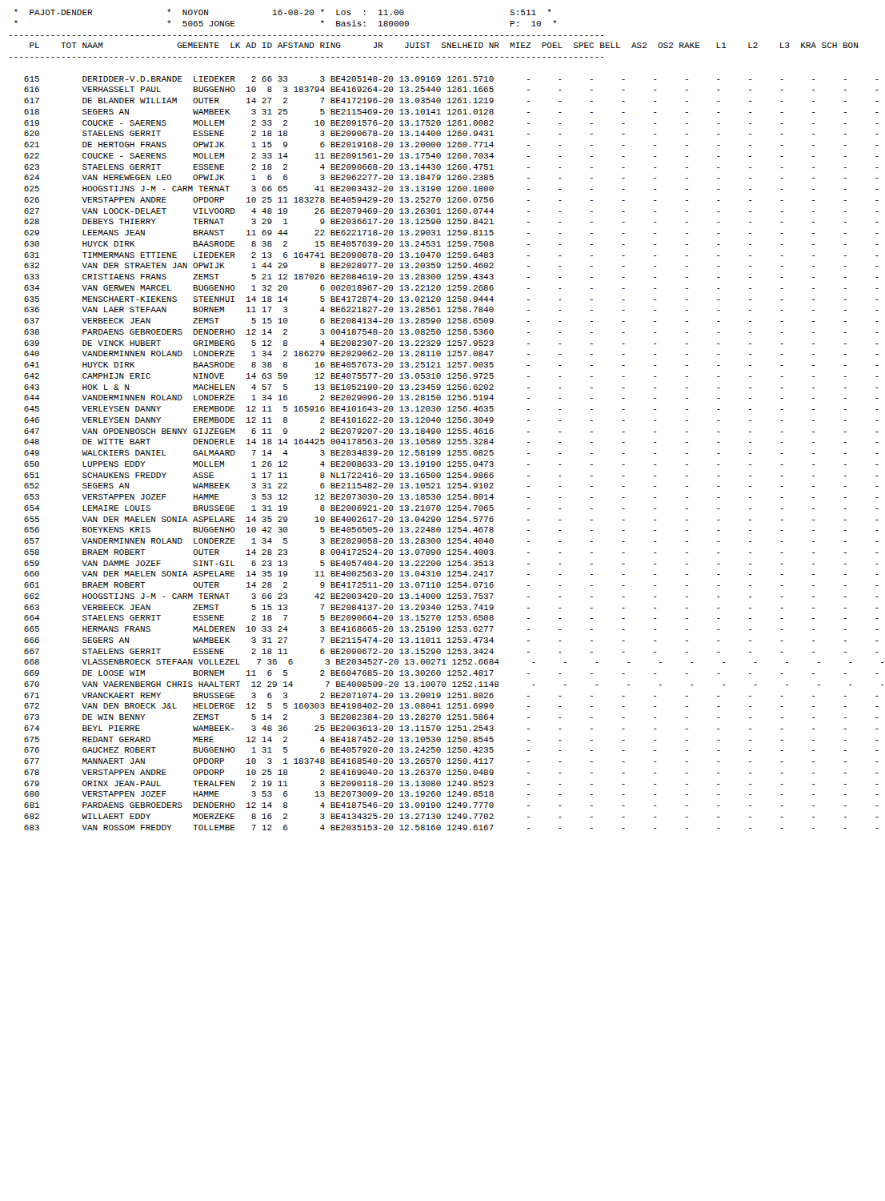*  PAJOT-DENDER              *  NOYON            16-08-20 *  Los  :  11.00                    S:511  *
 *                            *  5065 JONGE                *  Basis:  180000                   P:  10  *
-----------------------------------------------------------------------------------------------------------------
    PL    TOT NAAM              GEMEENTE  LK AD ID AFSTAND RING      JR    JUIST  SNELHEID NR  MIEZ  POEL  SPEC BELL  AS2  OS2 RAKE   L1    L2    L3  KRA SCH BON
-----------------------------------------------------------------------------------------------------------------

   615        DERIDDER-V.D.BRANDE  LIEDEKER   2 66 33      3 BE4205148-20 13.09169 1261.5710      -     -     -     -     -     -     -     -     -     -     -     -
   616        VERHASSELT PAUL      BUGGENHO  10  8  3 183794 BE4169264-20 13.25440 1261.1665      -     -     -     -     -     -     -     -     -     -     -     -
   617        DE BLANDER WILLIAM   OUTER     14 27  2      7 BE4172196-20 13.03540 1261.1219      -     -     -     -     -     -     -     -     -     -     -     -
   618        SEGERS AN            WAMBEEK    3 31 25      5 BE2115469-20 13.10141 1261.0128      -     -     -     -     -     -     -     -     -     -     -     -
   619        COUCKE - SAERENS     MOLLEM     2 33  2     10 BE2091576-20 13.17520 1261.0082      -     -     -     -     -     -     -     -     -     -     -     -
   620        STAELENS GERRIT      ESSENE     2 18 18      3 BE2090678-20 13.14400 1260.9431      -     -     -     -     -     -     -     -     -     -     -     -
   621        DE HERTOGH FRANS     OPWIJK     1 15  9      6 BE2019168-20 13.20000 1260.7714      -     -     -     -     -     -     -     -     -     -     -     -
   622        COUCKE - SAERENS     MOLLEM     2 33 14     11 BE2091561-20 13.17540 1260.7034      -     -     -     -     -     -     -     -     -     -     -     -
   623        STAELENS GERRIT      ESSENE     2 18  2      4 BE2090668-20 13.14430 1260.4751      -     -     -     -     -     -     -     -     -     -     -     -
   624        VAN HEREWEGEN LEO    OPWIJK     1  6  6      3 BE2062277-20 13.18479 1260.2385      -     -     -     -     -     -     -     -     -     -     -     -
   625        HOOGSTIJNS J-M - CARM TERNAT    3 66 65     41 BE2003432-20 13.13190 1260.1800      -     -     -     -     -     -     -     -     -     -     -     -
   626        VERSTAPPEN ANDRE     OPDORP    10 25 11 183278 BE4059429-20 13.25270 1260.0756      -     -     -     -     -     -     -     -     -     -     -     -
   627        VAN LOOCK-DELAET     VILVOORD   4 48 19     26 BE2079469-20 13.26301 1260.0744      -     -     -     -     -     -     -     -     -     -     -     -
   628        DEBEYS THIERRY       TERNAT     3 29  1      9 BE2036617-20 13.12590 1259.8421      -     -     -     -     -     -     -     -     -     -     -     -
   629        LEEMANS JEAN         BRANST    11 69 44     22 BE6221718-20 13.29031 1259.8115      -     -     -     -     -     -     -     -     -     -     -     -
   630        HUYCK DIRK           BAASRODE   8 38  2     15 BE4057639-20 13.24531 1259.7508      -     -     -     -     -     -     -     -     -     -     -     -
   631        TIMMERMANS ETTIENE   LIEDEKER   2 13  6 164741 BE2090878-20 13.10470 1259.6483      -     -     -     -     -     -     -     -     -     -     -     -
   632        VAN DER STRAETEN JAN OPWIJK     1 44 29      8 BE2028977-20 13.20359 1259.4602      -     -     -     -     -     -     -     -     -     -     -     -
   633        CRISTIAENS FRANS     ZEMST      5 21 12 187026 BE2084619-20 13.28300 1259.4343      -     -     -     -     -     -     -     -     -     -     -     -
   634        VAN GERWEN MARCEL    BUGGENHO   1 32 20      6 002018967-20 13.22120 1259.2686      -     -     -     -     -     -     -     -     -     -     -     -
   635        MENSCHAERT-KIEKENS   STEENHUI  14 18 14      5 BE4172874-20 13.02120 1258.9444      -     -     -     -     -     -     -     -     -     -     -     -
   636        VAN LAER STEFAAN     BORNEM    11 17  3      4 BE6221827-20 13.28561 1258.7840      -     -     -     -     -     -     -     -     -     -     -     -
   637        VERBEECK JEAN        ZEMST      5 15 10      6 BE2084134-20 13.28590 1258.6509      -     -     -     -     -     -     -     -     -     -     -     -
   638        PARDAENS GEBROEDERS  DENDERHO  12 14  2      3 004187548-20 13.08250 1258.5360      -     -     -     -     -     -     -     -     -     -     -     -
   639        DE VINCK HUBERT      GRIMBERG   5 12  8      4 BE2082307-20 13.22329 1257.9523      -     -     -     -     -     -     -     -     -     -     -     -
   640        VANDERMINNEN ROLAND  LONDERZE   1 34  2 186279 BE2029062-20 13.28110 1257.0847      -     -     -     -     -     -     -     -     -     -     -     -
   641        HUYCK DIRK           BAASRODE   8 38  8     16 BE4057673-20 13.25121 1257.0035      -     -     -     -     -     -     -     -     -     -     -     -
   642        CAMPHIJN ERIC        NINOVE    14 63 59     12 BE4075577-20 13.05310 1256.9725      -     -     -     -     -     -     -     -     -     -     -     -
   643        HOK L & N            MACHELEN   4 57  5     13 BE1052190-20 13.23459 1256.6202      -     -     -     -     -     -     -     -     -     -     -     -
   644        VANDERMINNEN ROLAND  LONDERZE   1 34 16      2 BE2029096-20 13.28150 1256.5194      -     -     -     -     -     -     -     -     -     -     -     -
   645        VERLEYSEN DANNY      EREMBODE  12 11  5 165916 BE4101643-20 13.12030 1256.4635      -     -     -     -     -     -     -     -     -     -     -     -
   646        VERLEYSEN DANNY      EREMBODE  12 11  8      2 BE4101622-20 13.12040 1256.3049      -     -     -     -     -     -     -     -     -     -     -     -
   647        VAN OPDENBOSCH BENNY GIJZEGEM   6 11  9      2 BE2079207-20 13.18490 1255.4616      -     -     -     -     -     -     -     -     -     -     -     -
   648        DE WITTE BART        DENDERLE  14 18 14 164425 004178563-20 13.10589 1255.3284      -     -     -     -     -     -     -     -     -     -     -     -
   649        WALCKIERS DANIEL     GALMAARD   7 14  4      3 BE2034839-20 12.58199 1255.0825      -     -     -     -     -     -     -     -     -     -     -     -
   650        LUPPENS EDDY         MOLLEM     1 26 12      4 BE2008633-20 13.19190 1255.0473      -     -     -     -     -     -     -     -     -     -     -     -
   651        SCHAUKENS FREDDY     ASSE       1 17 11      8 NL1722416-20 13.16500 1254.9866      -     -     -     -     -     -     -     -     -     -     -     -
   652        SEGERS AN            WAMBEEK    3 31 22      6 BE2115482-20 13.10521 1254.9102      -     -     -     -     -     -     -     -     -     -     -     -
   653        VERSTAPPEN JOZEF     HAMME      3 53 12     12 BE2073030-20 13.18530 1254.8014      -     -     -     -     -     -     -     -     -     -     -     -
   654        LEMAIRE LOUIS        BRUSSEGE   1 31 19      8 BE2006921-20 13.21070 1254.7065      -     -     -     -     -     -     -     -     -     -     -     -
   655        VAN DER MAELEN SONIA ASPELARE  14 35 29     10 BE4002617-20 13.04290 1254.5776      -     -     -     -     -     -     -     -     -     -     -     -
   656        BOEYKENS KRIS        BUGGENHO  10 42 30      5 BE4056505-20 13.22480 1254.4678      -     -     -     -     -     -     -     -     -     -     -     -
   657        VANDERMINNEN ROLAND  LONDERZE   1 34  5      3 BE2029058-20 13.28300 1254.4040      -     -     -     -     -     -     -     -     -     -     -     -
   658        BRAEM ROBERT         OUTER     14 28 23      8 004172524-20 13.07090 1254.4003      -     -     -     -     -     -     -     -     -     -     -     -
   659        VAN DAMME JOZEF      SINT-GIL   6 23 13      5 BE4057404-20 13.22200 1254.3513      -     -     -     -     -     -     -     -     -     -     -     -
   660        VAN DER MAELEN SONIA ASPELARE  14 35 19     11 BE4002563-20 13.04310 1254.2417      -     -     -     -     -     -     -     -     -     -     -     -
   661        BRAEM ROBERT         OUTER     14 28  2      9 BE4172511-20 13.07110 1254.0716      -     -     -     -     -     -     -     -     -     -     -     -
   662        HOOGSTIJNS J-M - CARM TERNAT    3 66 23     42 BE2003420-20 13.14000 1253.7537      -     -     -     -     -     -     -     -     -     -     -     -
   663        VERBEECK JEAN        ZEMST      5 15 13      7 BE2084137-20 13.29340 1253.7419      -     -     -     -     -     -     -     -     -     -     -     -
   664        STAELENS GERRIT      ESSENE     2 18  7      5 BE2090664-20 13.15270 1253.6508      -     -     -     -     -     -     -     -     -     -     -     -
   665        HERMANS FRANS        MALDEREN  10 33 24      3 BE4168665-20 13.25190 1253.6277      -     -     -     -     -     -     -     -     -     -     -     -
   666        SEGERS AN            WAMBEEK    3 31 27      7 BE2115474-20 13.11011 1253.4734      -     -     -     -     -     -     -     -     -     -     -     -
   667        STAELENS GERRIT      ESSENE     2 18 11      6 BE2090672-20 13.15290 1253.3424      -     -     -     -     -     -     -     -     -     -     -     -
   668        VLASSENBROECK STEFAAN VOLLEZEL   7 36  6      3 BE2034527-20 13.00271 1252.6684      -     -     -     -     -     -     -     -     -     -     -     -
   669        DE LOOSE WIM         BORNEM    11  6  5      2 BE6047685-20 13.30260 1252.4817      -     -     -     -     -     -     -     -     -     -     -     -
   670        VAN VAERENBERGH CHRIS HAALTERT  12 29 14      7 BE4008509-20 13.10070 1252.1148      -     -     -     -     -     -     -     -     -     -     -     -
   671        VRANCKAERT REMY      BRUSSEGE   3  6  3      2 BE2071074-20 13.20019 1251.8026      -     -     -     -     -     -     -     -     -     -     -     -
   672        VAN DEN BROECK J&L   HELDERGE  12  5  5 160303 BE4198402-20 13.08041 1251.6990      -     -     -     -     -     -     -     -     -     -     -     -
   673        DE WIN BENNY         ZEMST      5 14  2      3 BE2082384-20 13.28270 1251.5864      -     -     -     -     -     -     -     -     -     -     -     -
   674        BEYL PIERRE          WAMBEEK-   3 48 36     25 BE2003613-20 13.11570 1251.2543      -     -     -     -     -     -     -     -     -     -     -     -
   675        REDANT GERARD        MERE      12 14  2      4 BE4187452-20 13.10530 1250.8545      -     -     -     -     -     -     -     -     -     -     -     -
   676        GAUCHEZ ROBERT       BUGGENHO   1 31  5      6 BE4057920-20 13.24250 1250.4235      -     -     -     -     -     -     -     -     -     -     -     -
   677        MANNAERT JAN         OPDORP    10  3  1 183748 BE4168540-20 13.26570 1250.4117      -     -     -     -     -     -     -     -     -     -     -     -
   678        VERSTAPPEN ANDRE     OPDORP    10 25 18      2 BE4169040-20 13.26370 1250.0489      -     -     -     -     -     -     -     -     -     -     -     -
   679        ORINX JEAN-PAUL      TERALFEN   2 19 11      3 BE2090118-20 13.13080 1249.8523      -     -     -     -     -     -     -     -     -     -     -     -
   680        VERSTAPPEN JOZEF     HAMME      3 53  6     13 BE2073009-20 13.19260 1249.8518      -     -     -     -     -     -     -     -     -     -     -     -
   681        PARDAENS GEBROEDERS  DENDERHO  12 14  8      4 BE4187546-20 13.09190 1249.7770      -     -     -     -     -     -     -     -     -     -     -     -
   682        WILLAERT EDDY        MOERZEKE   8 16  2      3 BE4134325-20 13.27130 1249.7702      -     -     -     -     -     -     -     -     -     -     -     -
   683        VAN ROSSOM FREDDY    TOLLEMBE   7 12  6      4 BE2035153-20 12.58160 1249.6167      -     -     -     -     -     -     -     -     -     -     -     -